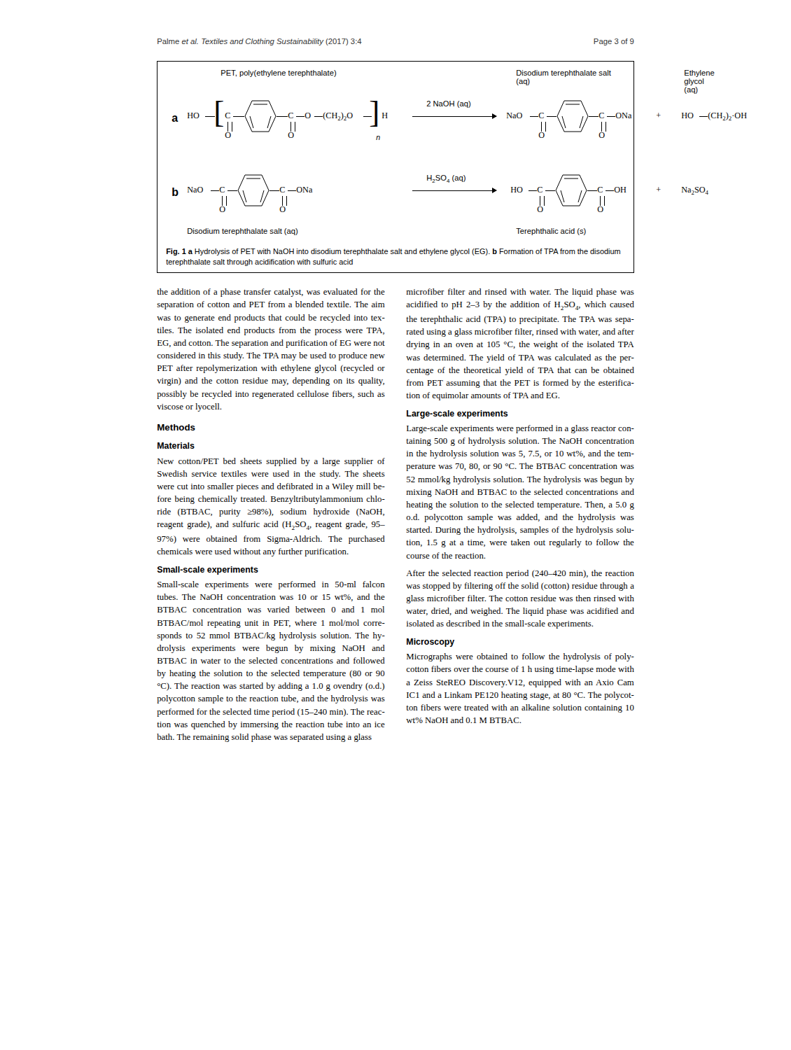Palme et al. Textiles and Clothing Sustainability (2017) 3:4
Page 3 of 9
PET, poly(ethylene terephthalate)
Disodium terephthalate salt (aq)
Ethylene glycol (aq)
a
HO
[
C
O
C
O
O
(CH2)2O
]
H
n
2 NaOH (aq)
NaO
C
O
C
O
ONa
+
HO
(CH2)2·OH
b
NaO
C
O
C
O
ONa
H2SO4 (aq)
HO
C
O
C
O
OH
+
Na2SO4
Disodium terephthalate salt (aq)
Terephthalic acid (s)
Fig. 1 a Hydrolysis of PET with NaOH into disodium terephthalate salt and ethylene glycol (EG). b Formation of TPA from the disodium terephthalate salt through acidification with sulfuric acid
the addition of a phase transfer catalyst, was evaluated for the separation of cotton and PET from a blended textile. The aim was to generate end products that could be recycled into textiles. The isolated end products from the process were TPA, EG, and cotton. The separation and purification of EG were not considered in this study. The TPA may be used to produce new PET after repolymerization with ethylene glycol (recycled or virgin) and the cotton residue may, depending on its quality, possibly be recycled into regenerated cellulose fibers, such as viscose or lyocell.
Methods
Materials
New cotton/PET bed sheets supplied by a large supplier of Swedish service textiles were used in the study. The sheets were cut into smaller pieces and defibrated in a Wiley mill before being chemically treated. Benzyltributylammonium chloride (BTBAC, purity ≥98%), sodium hydroxide (NaOH, reagent grade), and sulfuric acid (H2SO4, reagent grade, 95–97%) were obtained from Sigma-Aldrich. The purchased chemicals were used without any further purification.
Small-scale experiments
Small-scale experiments were performed in 50-ml falcon tubes. The NaOH concentration was 10 or 15 wt%, and the BTBAC concentration was varied between 0 and 1 mol BTBAC/mol repeating unit in PET, where 1 mol/mol corresponds to 52 mmol BTBAC/kg hydrolysis solution. The hydrolysis experiments were begun by mixing NaOH and BTBAC in water to the selected concentrations and followed by heating the solution to the selected temperature (80 or 90 °C). The reaction was started by adding a 1.0 g ovendry (o.d.) polycotton sample to the reaction tube, and the hydrolysis was performed for the selected time period (15–240 min). The reaction was quenched by immersing the reaction tube into an ice bath. The remaining solid phase was separated using a glass
microfiber filter and rinsed with water. The liquid phase was acidified to pH 2–3 by the addition of H2SO4, which caused the terephthalic acid (TPA) to precipitate. The TPA was separated using a glass microfiber filter, rinsed with water, and after drying in an oven at 105 °C, the weight of the isolated TPA was determined. The yield of TPA was calculated as the percentage of the theoretical yield of TPA that can be obtained from PET assuming that the PET is formed by the esterification of equimolar amounts of TPA and EG.
Large-scale experiments
Large-scale experiments were performed in a glass reactor containing 500 g of hydrolysis solution. The NaOH concentration in the hydrolysis solution was 5, 7.5, or 10 wt%, and the temperature was 70, 80, or 90 °C. The BTBAC concentration was 52 mmol/kg hydrolysis solution. The hydrolysis was begun by mixing NaOH and BTBAC to the selected concentrations and heating the solution to the selected temperature. Then, a 5.0 g o.d. polycotton sample was added, and the hydrolysis was started. During the hydrolysis, samples of the hydrolysis solution, 1.5 g at a time, were taken out regularly to follow the course of the reaction.
After the selected reaction period (240–420 min), the reaction was stopped by filtering off the solid (cotton) residue through a glass microfiber filter. The cotton residue was then rinsed with water, dried, and weighed. The liquid phase was acidified and isolated as described in the small-scale experiments.
Microscopy
Micrographs were obtained to follow the hydrolysis of polycotton fibers over the course of 1 h using time-lapse mode with a Zeiss SteREO Discovery.V12, equipped with an Axio Cam IC1 and a Linkam PE120 heating stage, at 80 °C. The polycotton fibers were treated with an alkaline solution containing 10 wt% NaOH and 0.1 M BTBAC.